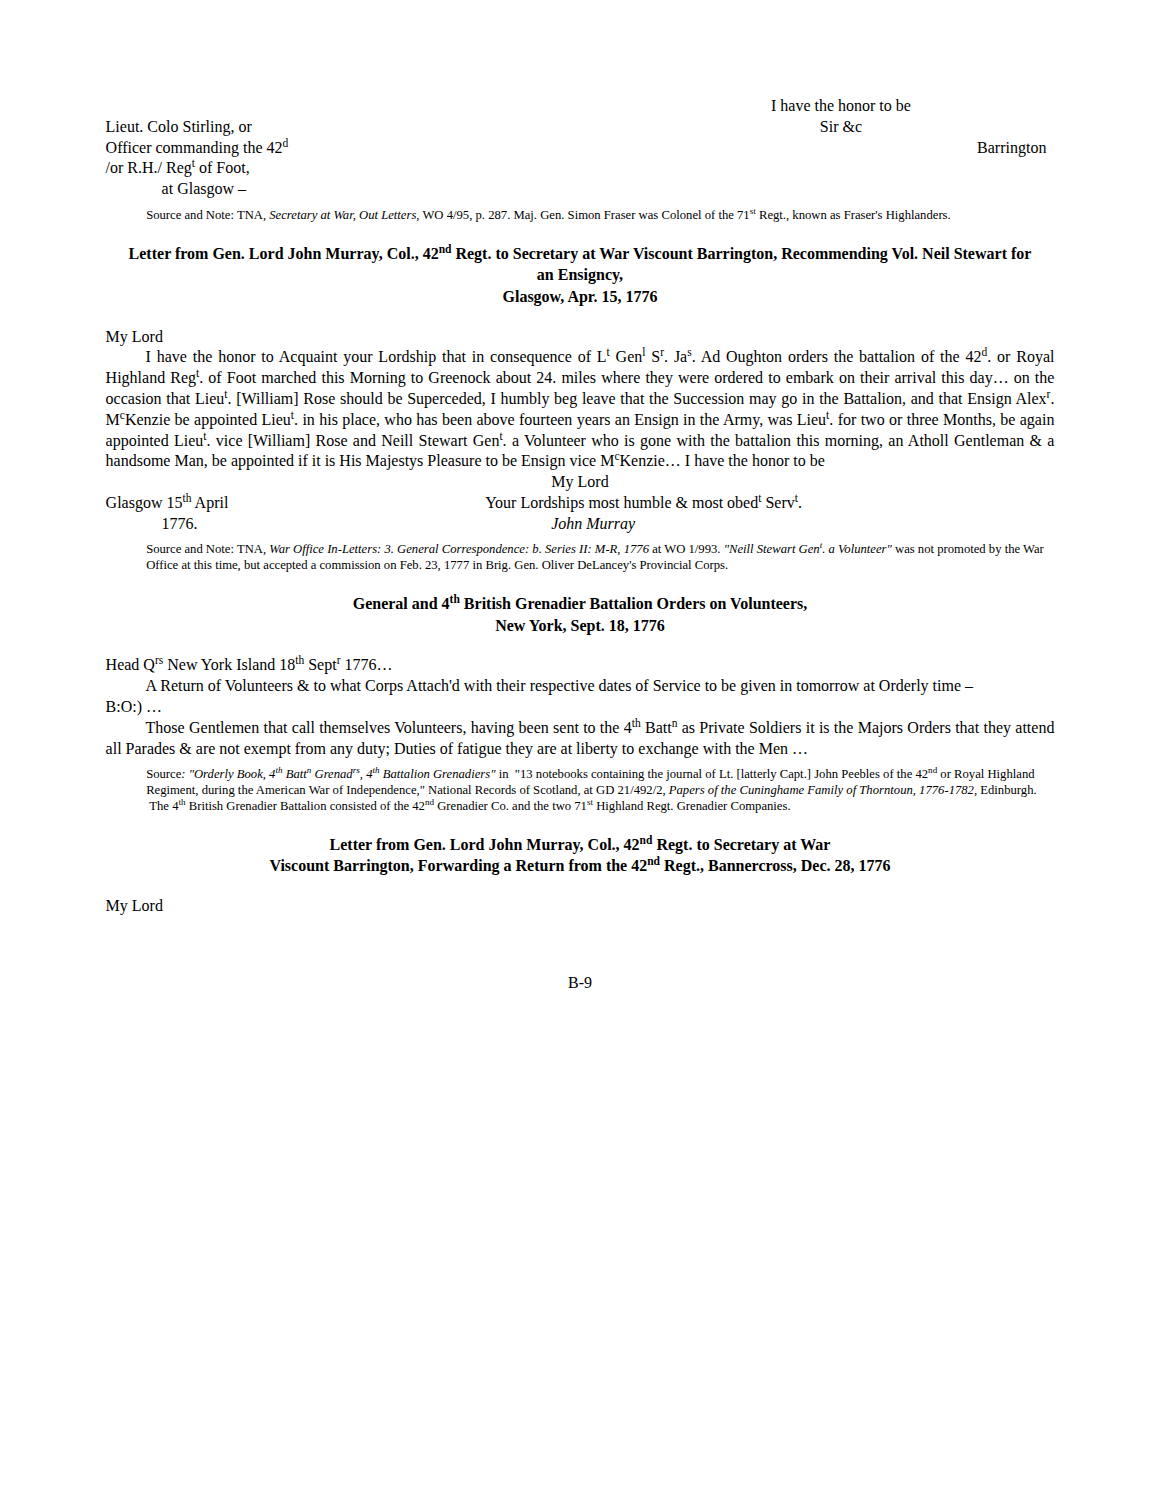I have the honor to be
Lieut. Colo Stirling, or
Sir &c
Officer commanding the 42d
Barrington
/or R.H./ Regt of Foot,
at Glasgow –
Source and Note: TNA, Secretary at War, Out Letters, WO 4/95, p. 287. Maj. Gen. Simon Fraser was Colonel of the 71st Regt., known as Fraser's Highlanders.
Letter from Gen. Lord John Murray, Col., 42nd Regt. to Secretary at War Viscount Barrington, Recommending Vol. Neil Stewart for an Ensigncy,
Glasgow, Apr. 15, 1776
My Lord
I have the honor to Acquaint your Lordship that in consequence of Lt Genl Sr. Jas. Ad Oughton orders the battalion of the 42d. or Royal Highland Regt. of Foot marched this Morning to Greenock about 24. miles where they were ordered to embark on their arrival this day… on the occasion that Lieut. [William] Rose should be Superceded, I humbly beg leave that the Succession may go in the Battalion, and that Ensign Alexr. McKenzie be appointed Lieut. in his place, who has been above fourteen years an Ensign in the Army, was Lieut. for two or three Months, be again appointed Lieut. vice [William] Rose and Neill Stewart Gent. a Volunteer who is gone with the battalion this morning, an Atholl Gentleman & a handsome Man, be appointed if it is His Majestys Pleasure to be Ensign vice McKenzie… I have the honor to be
My Lord
Glasgow 15th April
Your Lordships most humble & most obedt Servt.
1776.
John Murray
Source and Note: TNA, War Office In-Letters: 3. General Correspondence: b. Series II: M-R, 1776 at WO 1/993. "Neill Stewart Gent. a Volunteer" was not promoted by the War Office at this time, but accepted a commission on Feb. 23, 1777 in Brig. Gen. Oliver DeLancey's Provincial Corps.
General and 4th British Grenadier Battalion Orders on Volunteers,
New York, Sept. 18, 1776
Head Qrs New York Island 18th Septr 1776…
A Return of Volunteers & to what Corps Attach'd with their respective dates of Service to be given in tomorrow at Orderly time –
B:O:) …
Those Gentlemen that call themselves Volunteers, having been sent to the 4th Battn as Private Soldiers it is the Majors Orders that they attend all Parades & are not exempt from any duty; Duties of fatigue they are at liberty to exchange with the Men …
Source: "Orderly Book, 4th Battn Grenadrs, 4th Battalion Grenadiers" in "13 notebooks containing the journal of Lt. [latterly Capt.] John Peebles of the 42nd or Royal Highland Regiment, during the American War of Independence," National Records of Scotland, at GD 21/492/2, Papers of the Cuninghame Family of Thorntoun, 1776-1782, Edinburgh. The 4th British Grenadier Battalion consisted of the 42nd Grenadier Co. and the two 71st Highland Regt. Grenadier Companies.
Letter from Gen. Lord John Murray, Col., 42nd Regt. to Secretary at War
Viscount Barrington, Forwarding a Return from the 42nd Regt., Bannercross, Dec. 28, 1776
My Lord
B-9